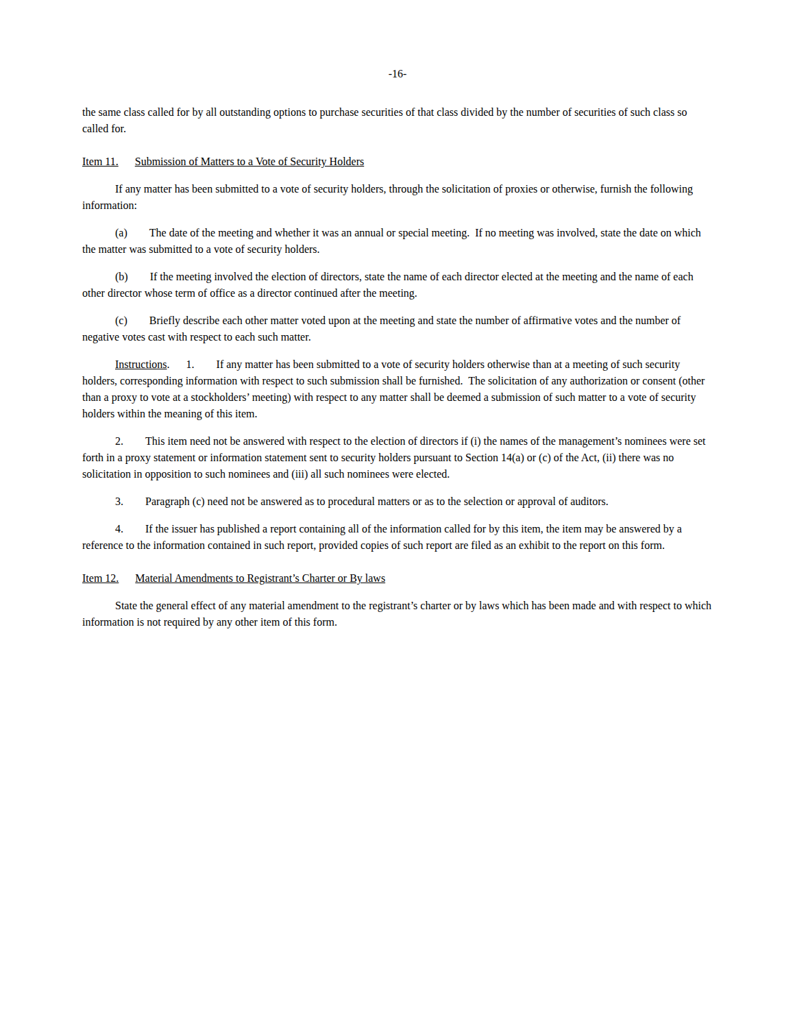-16-
the same class called for by all outstanding options to purchase securities of that class divided by the number of securities of such class so called for.
Item 11. Submission of Matters to a Vote of Security Holders
If any matter has been submitted to a vote of security holders, through the solicitation of proxies or otherwise, furnish the following information:
(a) The date of the meeting and whether it was an annual or special meeting. If no meeting was involved, state the date on which the matter was submitted to a vote of security holders.
(b) If the meeting involved the election of directors, state the name of each director elected at the meeting and the name of each other director whose term of office as a director continued after the meeting.
(c) Briefly describe each other matter voted upon at the meeting and state the number of affirmative votes and the number of negative votes cast with respect to each such matter.
Instructions. 1. If any matter has been submitted to a vote of security holders otherwise than at a meeting of such security holders, corresponding information with respect to such submission shall be furnished. The solicitation of any authorization or consent (other than a proxy to vote at a stockholders’ meeting) with respect to any matter shall be deemed a submission of such matter to a vote of security holders within the meaning of this item.
2. This item need not be answered with respect to the election of directors if (i) the names of the management’s nominees were set forth in a proxy statement or information statement sent to security holders pursuant to Section 14(a) or (c) of the Act, (ii) there was no solicitation in opposition to such nominees and (iii) all such nominees were elected.
3. Paragraph (c) need not be answered as to procedural matters or as to the selection or approval of auditors.
4. If the issuer has published a report containing all of the information called for by this item, the item may be answered by a reference to the information contained in such report, provided copies of such report are filed as an exhibit to the report on this form.
Item 12. Material Amendments to Registrant’s Charter or By laws
State the general effect of any material amendment to the registrant’s charter or by laws which has been made and with respect to which information is not required by any other item of this form.